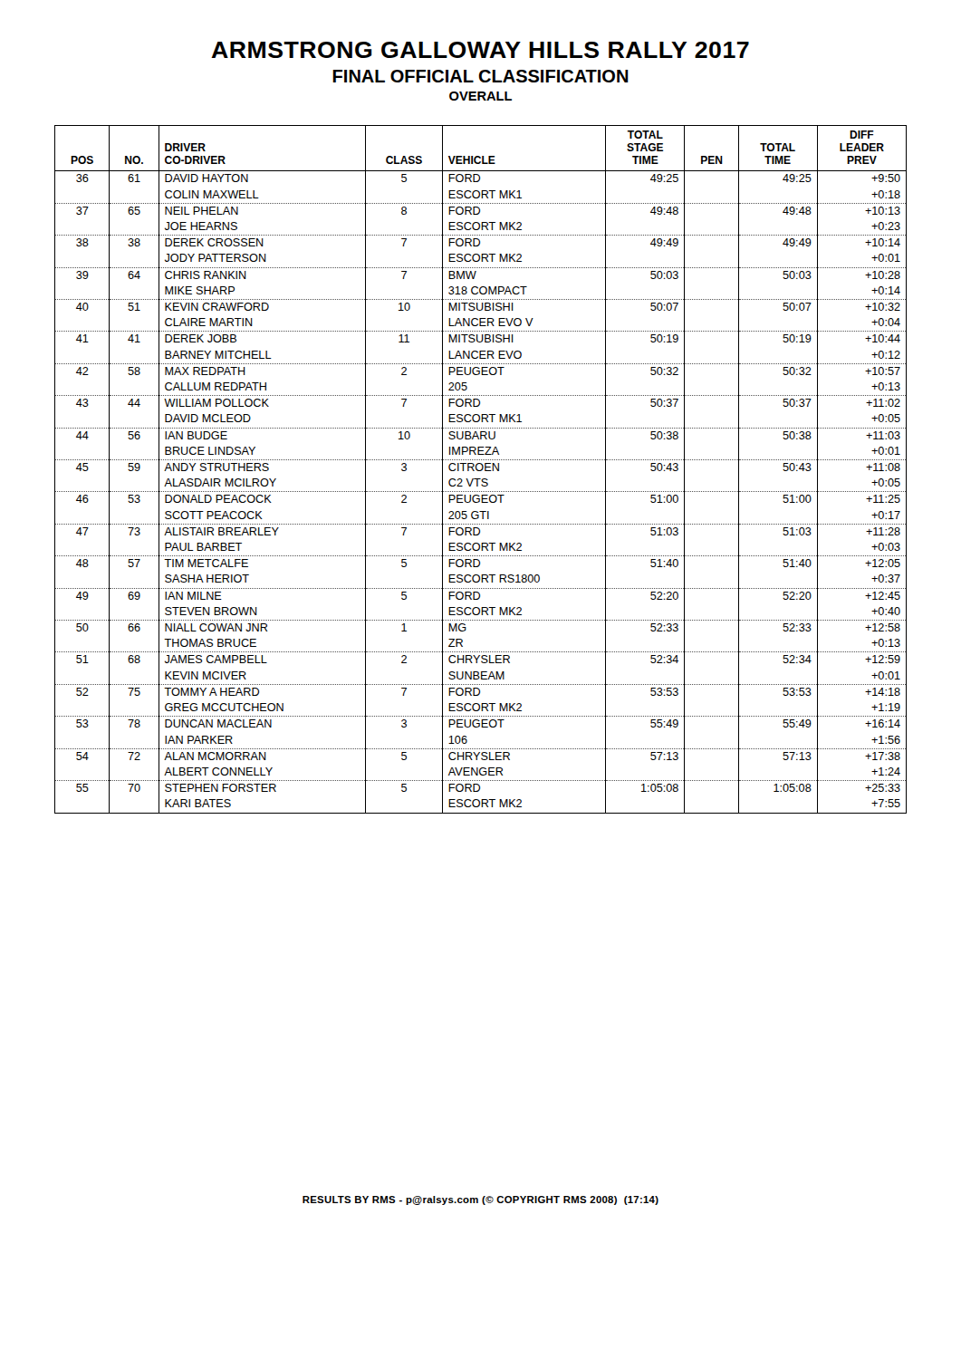ARMSTRONG GALLOWAY HILLS RALLY 2017
FINAL OFFICIAL CLASSIFICATION
OVERALL
| POS | NO. | DRIVER CO-DRIVER | CLASS | VEHICLE | TOTAL STAGE TIME | PEN | TOTAL TIME | DIFF LEADER PREV |
| --- | --- | --- | --- | --- | --- | --- | --- | --- |
| 36 | 61 | DAVID HAYTON | 5 | FORD | 49:25 | | 49:25 | +9:50 |
| | | COLIN MAXWELL | | ESCORT MK1 | | | | +0:18 |
| 37 | 65 | NEIL PHELAN | 8 | FORD | 49:48 | | 49:48 | +10:13 |
| | | JOE HEARNS | | ESCORT MK2 | | | | +0:23 |
| 38 | 38 | DEREK CROSSEN | 7 | FORD | 49:49 | | 49:49 | +10:14 |
| | | JODY PATTERSON | | ESCORT MK2 | | | | +0:01 |
| 39 | 64 | CHRIS RANKIN | 7 | BMW | 50:03 | | 50:03 | +10:28 |
| | | MIKE SHARP | | 318 COMPACT | | | | +0:14 |
| 40 | 51 | KEVIN CRAWFORD | 10 | MITSUBISHI | 50:07 | | 50:07 | +10:32 |
| | | CLAIRE MARTIN | | LANCER EVO V | | | | +0:04 |
| 41 | 41 | DEREK JOBB | 11 | MITSUBISHI | 50:19 | | 50:19 | +10:44 |
| | | BARNEY MITCHELL | | LANCER EVO | | | | +0:12 |
| 42 | 58 | MAX REDPATH | 2 | PEUGEOT | 50:32 | | 50:32 | +10:57 |
| | | CALLUM REDPATH | | 205 | | | | +0:13 |
| 43 | 44 | WILLIAM POLLOCK | 7 | FORD | 50:37 | | 50:37 | +11:02 |
| | | DAVID MCLEOD | | ESCORT MK1 | | | | +0:05 |
| 44 | 56 | IAN BUDGE | 10 | SUBARU | 50:38 | | 50:38 | +11:03 |
| | | BRUCE LINDSAY | | IMPREZA | | | | +0:01 |
| 45 | 59 | ANDY STRUTHERS | 3 | CITROEN | 50:43 | | 50:43 | +11:08 |
| | | ALASDAIR MCILROY | | C2 VTS | | | | +0:05 |
| 46 | 53 | DONALD PEACOCK | 2 | PEUGEOT | 51:00 | | 51:00 | +11:25 |
| | | SCOTT PEACOCK | | 205 GTI | | | | +0:17 |
| 47 | 73 | ALISTAIR BREARLEY | 7 | FORD | 51:03 | | 51:03 | +11:28 |
| | | PAUL BARBET | | ESCORT MK2 | | | | +0:03 |
| 48 | 57 | TIM METCALFE | 5 | FORD | 51:40 | | 51:40 | +12:05 |
| | | SASHA HERIOT | | ESCORT RS1800 | | | | +0:37 |
| 49 | 69 | IAN MILNE | 5 | FORD | 52:20 | | 52:20 | +12:45 |
| | | STEVEN BROWN | | ESCORT MK2 | | | | +0:40 |
| 50 | 66 | NIALL COWAN JNR | 1 | MG | 52:33 | | 52:33 | +12:58 |
| | | THOMAS BRUCE | | ZR | | | | +0:13 |
| 51 | 68 | JAMES CAMPBELL | 2 | CHRYSLER | 52:34 | | 52:34 | +12:59 |
| | | KEVIN MCIVER | | SUNBEAM | | | | +0:01 |
| 52 | 75 | TOMMY A HEARD | 7 | FORD | 53:53 | | 53:53 | +14:18 |
| | | GREG MCCUTCHEON | | ESCORT MK2 | | | | +1:19 |
| 53 | 78 | DUNCAN MACLEAN | 3 | PEUGEOT | 55:49 | | 55:49 | +16:14 |
| | | IAN PARKER | | 106 | | | | +1:56 |
| 54 | 72 | ALAN MCMORRAN | 5 | CHRYSLER | 57:13 | | 57:13 | +17:38 |
| | | ALBERT CONNELLY | | AVENGER | | | | +1:24 |
| 55 | 70 | STEPHEN FORSTER | 5 | FORD | 1:05:08 | | 1:05:08 | +25:33 |
| | | KARI BATES | | ESCORT MK2 | | | | +7:55 |
RESULTS BY RMS - p@ralsys.com (© COPYRIGHT RMS 2008) (17:14)